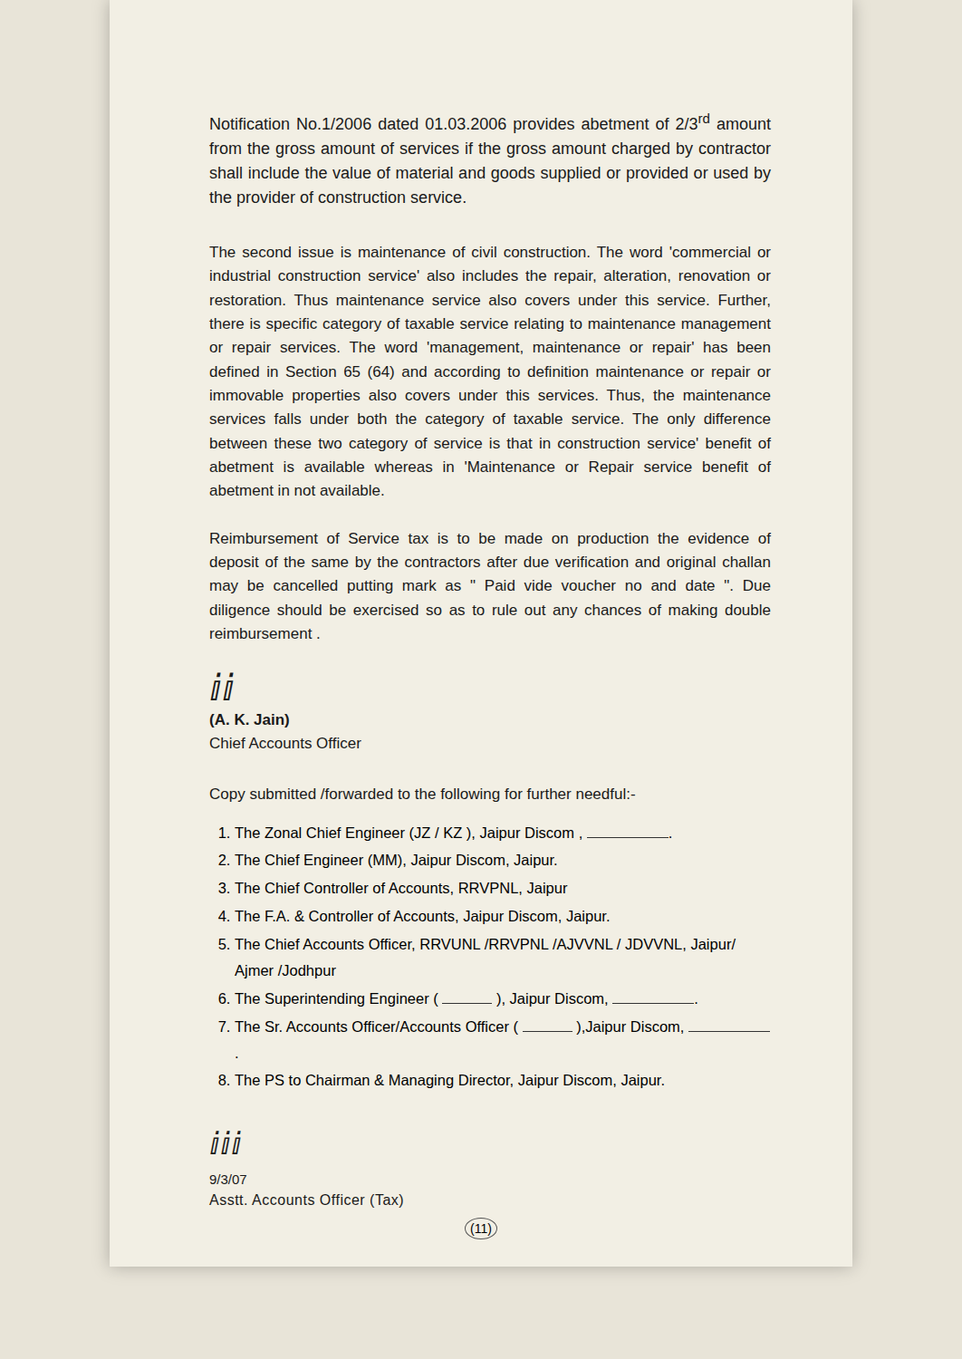Notification No.1/2006 dated 01.03.2006 provides abetment of 2/3rd amount from the gross amount of services if the gross amount charged by contractor shall include the value of material and goods supplied or provided or used by the provider of construction service.
The second issue is maintenance of civil construction. The word 'commercial or industrial construction service' also includes the repair, alteration, renovation or restoration. Thus maintenance service also covers under this service. Further, there is specific category of taxable service relating to maintenance management or repair services. The word 'management, maintenance or repair' has been defined in Section 65 (64) and according to definition maintenance or repair or immovable properties also covers under this services. Thus, the maintenance services falls under both the category of taxable service. The only difference between these two category of service is that in construction service' benefit of abetment is available whereas in 'Maintenance or Repair service benefit of abetment in not available.
Reimbursement of Service tax is to be made on production the evidence of deposit of the same by the contractors after due verification and original challan may be cancelled putting mark as " Paid vide voucher no and date ". Due diligence should be exercised so as to rule out any chances of making double reimbursement .
ⅈⅈ
(A. K. Jain)
Chief Accounts Officer
Copy submitted /forwarded to the following for further needful:-
The Zonal Chief Engineer (JZ / KZ ), Jaipur Discom , .
The Chief Engineer (MM), Jaipur Discom, Jaipur.
The Chief Controller of Accounts, RRVPNL, Jaipur
The F.A. & Controller of Accounts, Jaipur Discom, Jaipur.
The Chief Accounts Officer, RRVUNL /RRVPNL /AJVVNL / JDVVNL, Jaipur/ Ajmer /Jodhpur
The Superintending Engineer ( ), Jaipur Discom, .
The Sr. Accounts Officer/Accounts Officer ( ),Jaipur Discom, .
The PS to Chairman & Managing Director, Jaipur Discom, Jaipur.
ⅈⅈⅈ
9/3/07
Asstt. Accounts Officer (Tax)
(11)